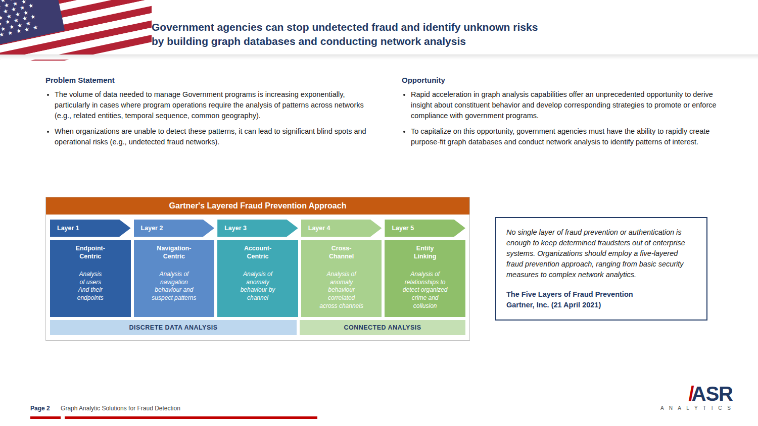★ ★ ★ ★ ★ ★ ★ ★ ★ ★ ★ ★ ★ ★ ★ ★ ★ ★ ★ ★ ★ ★ ★ ★ ★ ★ ★ ★ ★ ★ ★ ★ ★ ★ ★ ★ ★ ★ ★
Government agencies can stop undetected fraud and identify unknown risks
by building graph databases and conducting network analysis
Problem Statement
The volume of data needed to manage Government programs is increasing exponentially, particularly in cases where program operations require the analysis of patterns across networks (e.g., related entities, temporal sequence, common geography).
When organizations are unable to detect these patterns, it can lead to significant blind spots and operational risks (e.g., undetected fraud networks).
Opportunity
Rapid acceleration in graph analysis capabilities offer an unprecedented opportunity to derive insight about constituent behavior and develop corresponding strategies to promote or enforce compliance with government programs.
To capitalize on this opportunity, government agencies must have the ability to rapidly create purpose-fit graph databases and conduct network analysis to identify patterns of interest.
Gartner's Layered Fraud Prevention Approach
Layer 1
Layer 2
Layer 3
Layer 4
Layer 5
Endpoint-
Centric
Navigation-
Centric
Account-
Centric
Cross-
Channel
Entity
Linking
Analysis
of users
And their
endpoints
Analysis of
navigation
behaviour and
suspect patterns
Analysis of
anomaly
behaviour by
channel
Analysis of
anomaly
behaviour
correlated
across channels
Analysis of
relationships to
detect organized
crime and
collusion
DISCRETE DATA ANALYSIS
CONNECTED ANALYSIS
No single layer of fraud prevention or authentication is enough to keep determined fraudsters out of enterprise systems. Organizations should employ a five-layered fraud prevention approach, ranging from basic security measures to complex network analytics.
The Five Layers of Fraud Prevention
Gartner, Inc. (21 April 2021)
Page 2 Graph Analytic Solutions for Fraud Detection
/ASR
A N A L Y T I C S